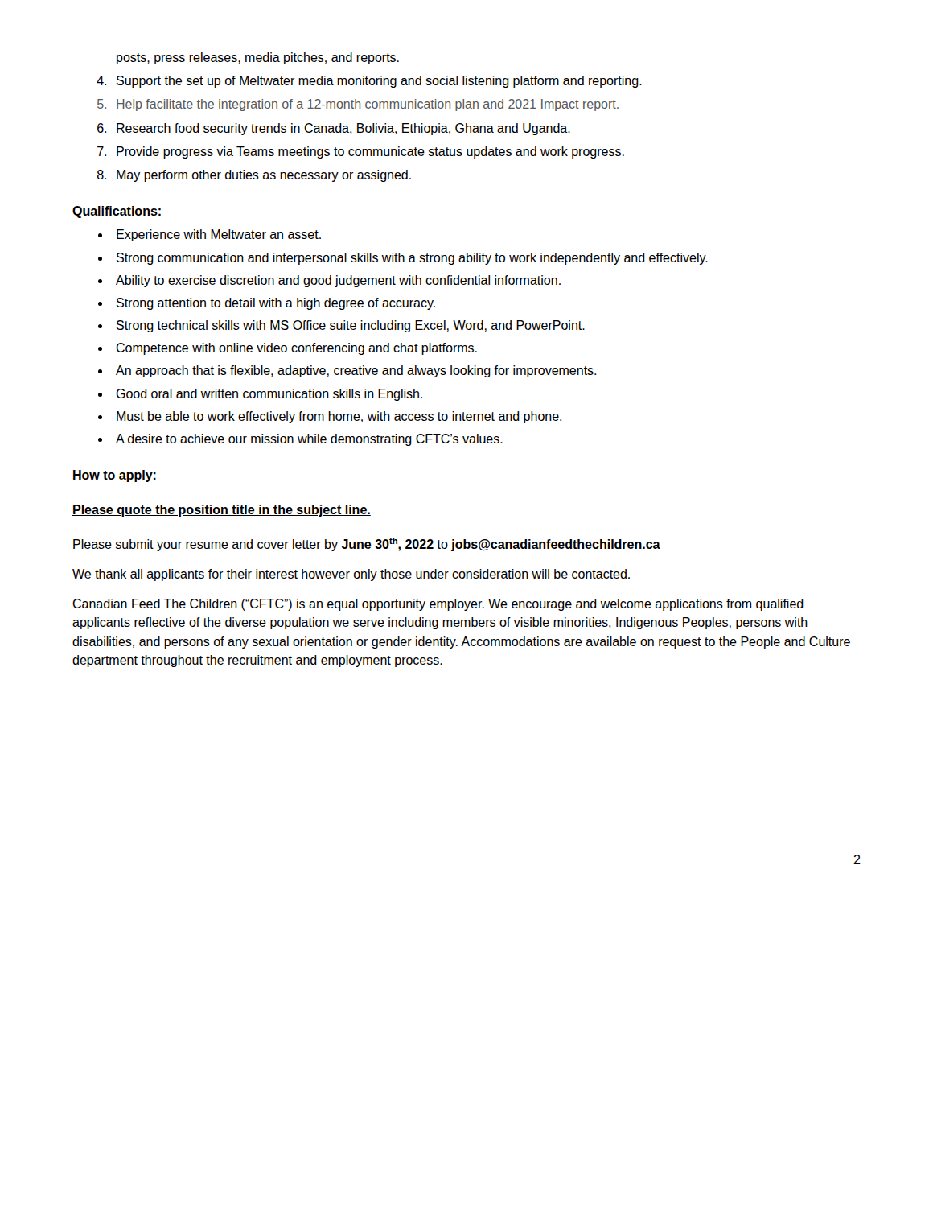posts, press releases, media pitches, and reports.
Support the set up of Meltwater media monitoring and social listening platform and reporting.
Help facilitate the integration of a 12-month communication plan and 2021 Impact report.
Research food security trends in Canada, Bolivia, Ethiopia, Ghana and Uganda.
Provide progress via Teams meetings to communicate status updates and work progress.
May perform other duties as necessary or assigned.
Qualifications:
Experience with Meltwater an asset.
Strong communication and interpersonal skills with a strong ability to work independently and effectively.
Ability to exercise discretion and good judgement with confidential information.
Strong attention to detail with a high degree of accuracy.
Strong technical skills with MS Office suite including Excel, Word, and PowerPoint.
Competence with online video conferencing and chat platforms.
An approach that is flexible, adaptive, creative and always looking for improvements.
Good oral and written communication skills in English.
Must be able to work effectively from home, with access to internet and phone.
A desire to achieve our mission while demonstrating CFTC’s values.
How to apply:
Please quote the position title in the subject line.
Please submit your resume and cover letter by June 30th, 2022 to jobs@canadianfeedthechildren.ca
We thank all applicants for their interest however only those under consideration will be contacted.
Canadian Feed The Children (“CFTC”) is an equal opportunity employer. We encourage and welcome applications from qualified applicants reflective of the diverse population we serve including members of visible minorities, Indigenous Peoples, persons with disabilities, and persons of any sexual orientation or gender identity. Accommodations are available on request to the People and Culture department throughout the recruitment and employment process.
2